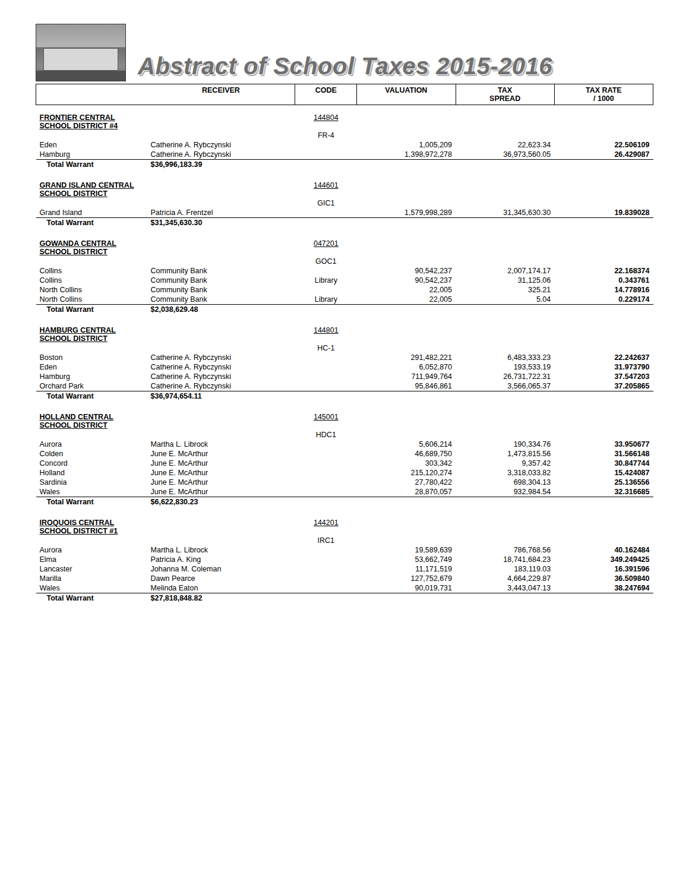Abstract of School Taxes 2015-2016
| | RECEIVER | CODE | VALUATION | TAX SPREAD | TAX RATE / 1000 |
| --- | --- | --- | --- | --- | --- |
| FRONTIER CENTRAL SCHOOL DISTRICT #4 | | 144804 | | | |
| | | FR-4 | | | |
| Eden | Catherine A. Rybczynski | | 1,005,209 | 22,623.34 | 22.506109 |
| Hamburg | Catherine A. Rybczynski | | 1,398,972,278 | 36,973,560.05 | 26.429087 |
| Total Warrant | $36,996,183.39 | | | | |
| GRAND ISLAND CENTRAL SCHOOL DISTRICT | | 144601 | | | |
| | | GIC1 | | | |
| Grand Island | Patricia A. Frentzel | | 1,579,998,289 | 31,345,630.30 | 19.839028 |
| Total Warrant | $31,345,630.30 | | | | |
| GOWANDA CENTRAL SCHOOL DISTRICT | | 047201 | | | |
| | | GOC1 | | | |
| Collins | Community Bank | | 90,542,237 | 2,007,174.17 | 22.168374 |
| Collins | Community Bank | Library | 90,542,237 | 31,125.06 | 0.343761 |
| North Collins | Community Bank | | 22,005 | 325.21 | 14.778916 |
| North Collins | Community Bank | Library | 22,005 | 5.04 | 0.229174 |
| Total Warrant | $2,038,629.48 | | | | |
| HAMBURG CENTRAL SCHOOL DISTRICT | | 144801 | | | |
| | | HC-1 | | | |
| Boston | Catherine A. Rybczynski | | 291,482,221 | 6,483,333.23 | 22.242637 |
| Eden | Catherine A. Rybczynski | | 6,052,870 | 193,533.19 | 31.973790 |
| Hamburg | Catherine A. Rybczynski | | 711,949,764 | 26,731,722.31 | 37.547203 |
| Orchard Park | Catherine A. Rybczynski | | 95,846,861 | 3,566,065.37 | 37.205865 |
| Total Warrant | $36,974,654.11 | | | | |
| HOLLAND CENTRAL SCHOOL DISTRICT | | 145001 | | | |
| | | HDC1 | | | |
| Aurora | Martha L. Librock | | 5,606,214 | 190,334.76 | 33.950677 |
| Colden | June E. McArthur | | 46,689,750 | 1,473,815.56 | 31.566148 |
| Concord | June E. McArthur | | 303,342 | 9,357.42 | 30.847744 |
| Holland | June E. McArthur | | 215,120,274 | 3,318,033.82 | 15.424087 |
| Sardinia | June E. McArthur | | 27,780,422 | 698,304.13 | 25.136556 |
| Wales | June E. McArthur | | 28,870,057 | 932,984.54 | 32.316685 |
| Total Warrant | $6,622,830.23 | | | | |
| IROQUOIS CENTRAL SCHOOL DISTRICT #1 | | 144201 | | | |
| | | IRC1 | | | |
| Aurora | Martha L. Librock | | 19,589,639 | 786,768.56 | 40.162484 |
| Elma | Patricia A. King | | 53,662,749 | 18,741,684.23 | 349.249425 |
| Lancaster | Johanna M. Coleman | | 11,171,519 | 183,119.03 | 16.391596 |
| Marilla | Dawn Pearce | | 127,752,679 | 4,664,229.87 | 36.509840 |
| Wales | Melinda Eaton | | 90,019,731 | 3,443,047.13 | 38.247694 |
| Total Warrant | $27,818,848.82 | | | | |